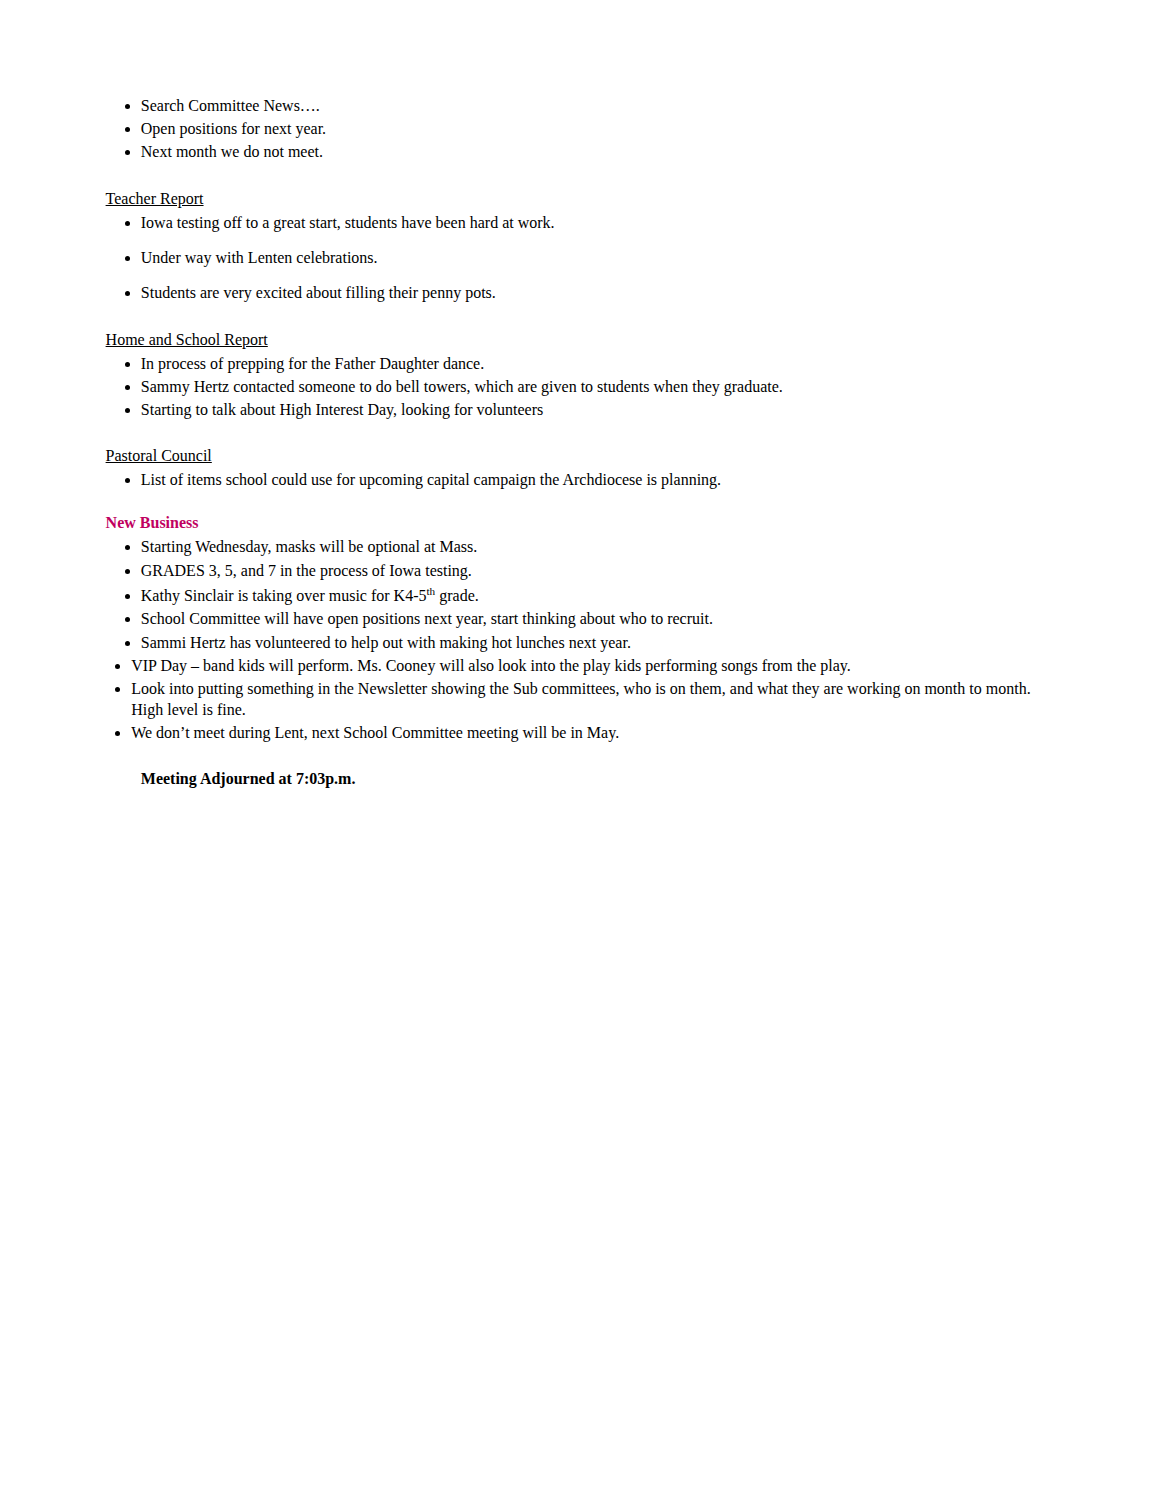Search Committee News….
Open positions for next year.
Next month we do not meet.
Teacher Report
Iowa testing off to a great start, students have been hard at work.
Under way with Lenten celebrations.
Students are very excited about filling their penny pots.
Home and School Report
In process of prepping for the Father Daughter dance.
Sammy Hertz contacted someone to do bell towers, which are given to students when they graduate.
Starting to talk about High Interest Day, looking for volunteers
Pastoral Council
List of items school could use for upcoming capital campaign the Archdiocese is planning.
New Business
Starting Wednesday, masks will be optional at Mass.
GRADES 3, 5, and 7 in the process of Iowa testing.
Kathy Sinclair is taking over music for K4-5th grade.
School Committee will have open positions next year, start thinking about who to recruit.
Sammi Hertz has volunteered to help out with making hot lunches next year.
VIP Day – band kids will perform. Ms. Cooney will also look into the play kids performing songs from the play.
Look into putting something in the Newsletter showing the Sub committees, who is on them, and what they are working on month to month. High level is fine.
We don’t meet during Lent, next School Committee meeting will be in May.
Meeting Adjourned at 7:03p.m.